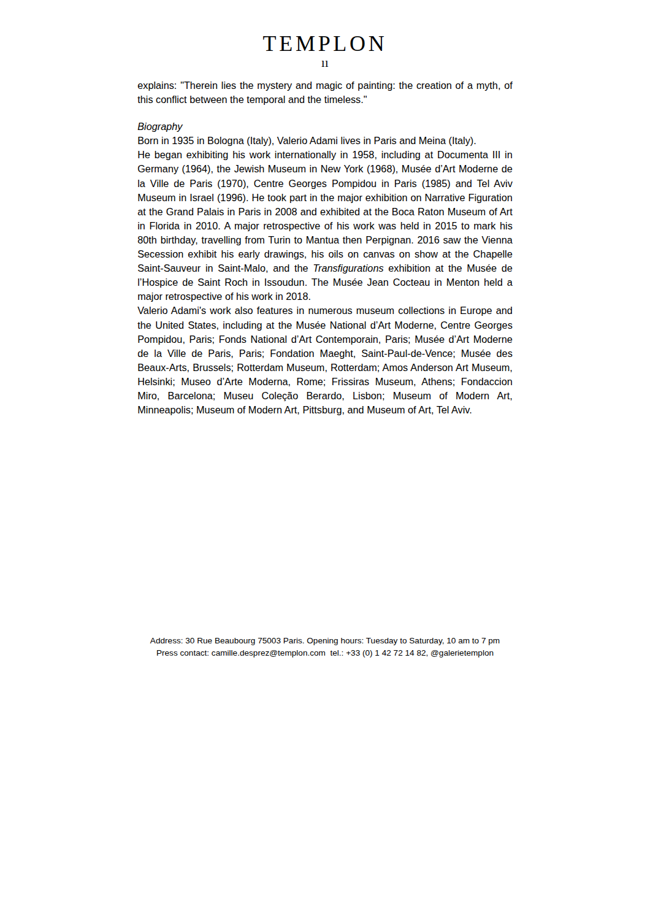TEMPLON
ıı
explains: "Therein lies the mystery and magic of painting: the creation of a myth, of this conflict between the temporal and the timeless."
Biography
Born in 1935 in Bologna (Italy), Valerio Adami lives in Paris and Meina (Italy).
He began exhibiting his work internationally in 1958, including at Documenta III in Germany (1964), the Jewish Museum in New York (1968), Musée d’Art Moderne de la Ville de Paris (1970), Centre Georges Pompidou in Paris (1985) and Tel Aviv Museum in Israel (1996). He took part in the major exhibition on Narrative Figuration at the Grand Palais in Paris in 2008 and exhibited at the Boca Raton Museum of Art in Florida in 2010. A major retrospective of his work was held in 2015 to mark his 80th birthday, travelling from Turin to Mantua then Perpignan. 2016 saw the Vienna Secession exhibit his early drawings, his oils on canvas on show at the Chapelle Saint-Sauveur in Saint-Malo, and the Transfigurations exhibition at the Musée de l’Hospice de Saint Roch in Issoudun. The Musée Jean Cocteau in Menton held a major retrospective of his work in 2018.
Valerio Adami's work also features in numerous museum collections in Europe and the United States, including at the Musée National d’Art Moderne, Centre Georges Pompidou, Paris; Fonds National d’Art Contemporain, Paris; Musée d’Art Moderne de la Ville de Paris, Paris; Fondation Maeght, Saint-Paul-de-Vence; Musée des Beaux-Arts, Brussels; Rotterdam Museum, Rotterdam; Amos Anderson Art Museum, Helsinki; Museo d’Arte Moderna, Rome; Frissiras Museum, Athens; Fondaccion Miro, Barcelona; Museu Coleção Berardo, Lisbon; Museum of Modern Art, Minneapolis; Museum of Modern Art, Pittsburg, and Museum of Art, Tel Aviv.
Address: 30 Rue Beaubourg 75003 Paris. Opening hours: Tuesday to Saturday, 10 am to 7 pm
Press contact: camille.desprez@templon.com tel.: +33 (0) 1 42 72 14 82, @galerietemplon